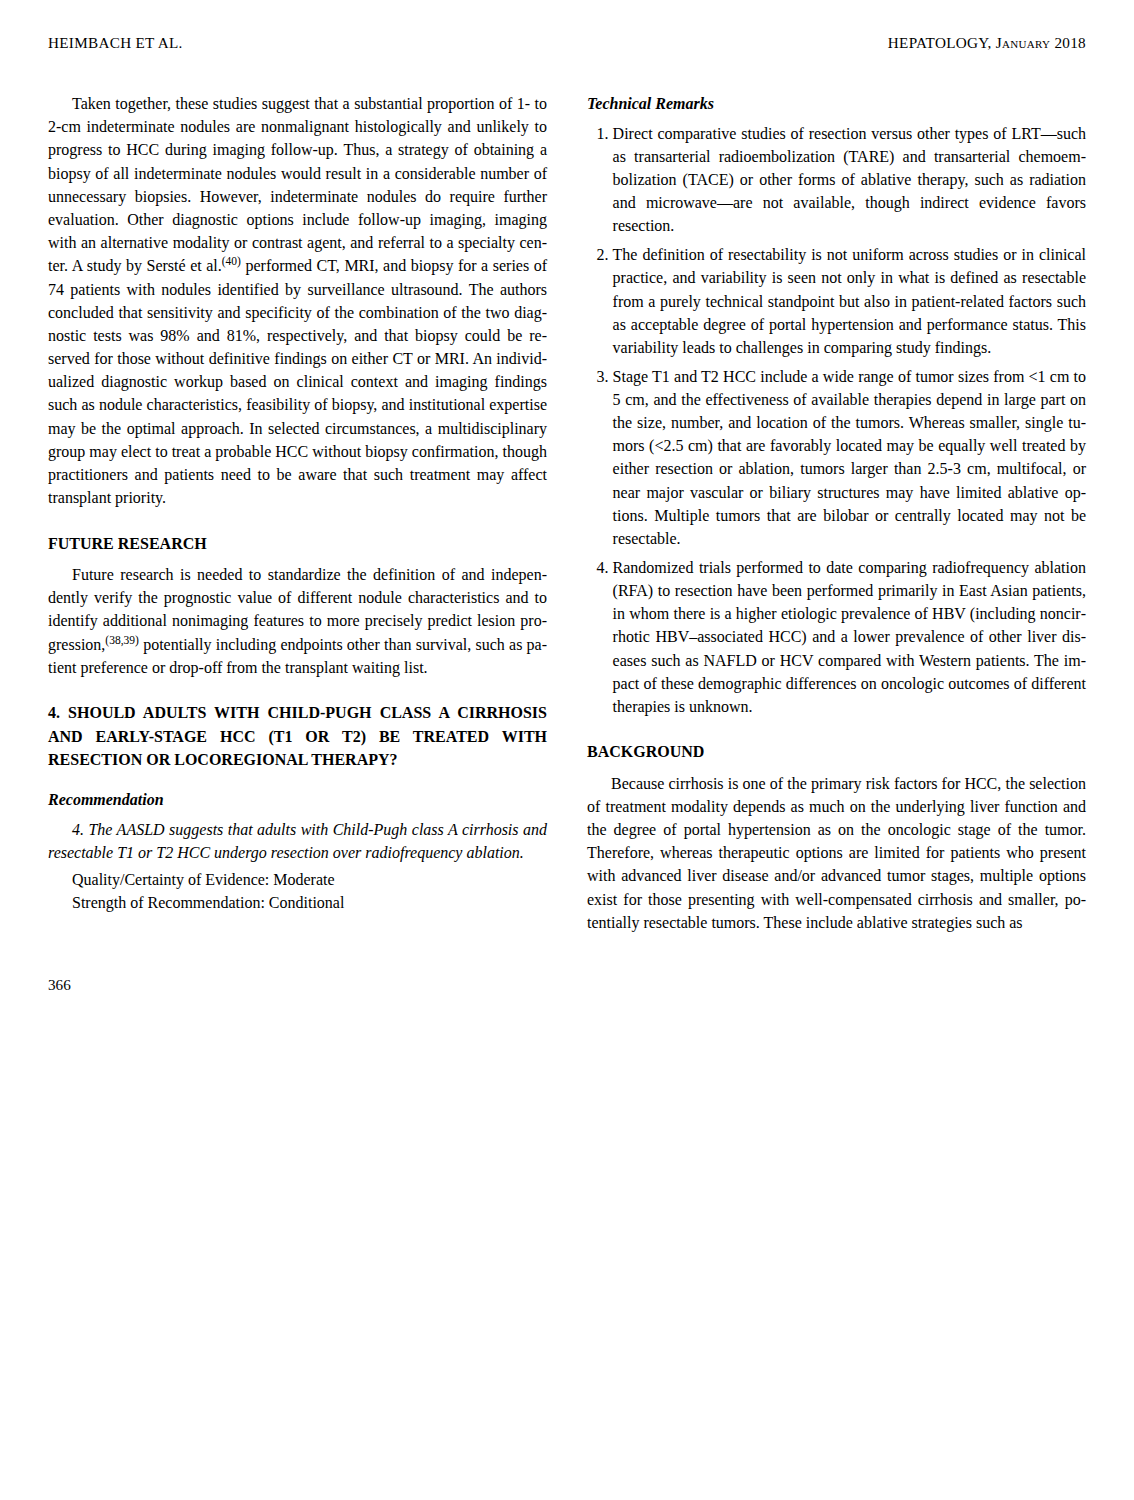Heimbach et al. HEPATOLOGY, January 2018
Taken together, these studies suggest that a substantial proportion of 1- to 2-cm indeterminate nodules are nonmalignant histologically and unlikely to progress to HCC during imaging follow-up. Thus, a strategy of obtaining a biopsy of all indeterminate nodules would result in a considerable number of unnecessary biopsies. However, indeterminate nodules do require further evaluation. Other diagnostic options include follow-up imaging, imaging with an alternative modality or contrast agent, and referral to a specialty center. A study by Sersté et al.(40) performed CT, MRI, and biopsy for a series of 74 patients with nodules identified by surveillance ultrasound. The authors concluded that sensitivity and specificity of the combination of the two diagnostic tests was 98% and 81%, respectively, and that biopsy could be reserved for those without definitive findings on either CT or MRI. An individualized diagnostic workup based on clinical context and imaging findings such as nodule characteristics, feasibility of biopsy, and institutional expertise may be the optimal approach. In selected circumstances, a multidisciplinary group may elect to treat a probable HCC without biopsy confirmation, though practitioners and patients need to be aware that such treatment may affect transplant priority.
Future Research
Future research is needed to standardize the definition of and independently verify the prognostic value of different nodule characteristics and to identify additional nonimaging features to more precisely predict lesion progression,(38,39) potentially including endpoints other than survival, such as patient preference or drop-off from the transplant waiting list.
4. Should Adults With Child-Pugh Class A Cirrhosis and Early-Stage HCC (T1 or T2) Be Treated With Resection or Locoregional Therapy?
Recommendation
4. The AASLD suggests that adults with Child-Pugh class A cirrhosis and resectable T1 or T2 HCC undergo resection over radiofrequency ablation.
Quality/Certainty of Evidence: Moderate
Strength of Recommendation: Conditional
Technical Remarks
Direct comparative studies of resection versus other types of LRT—such as transarterial radioembolization (TARE) and transarterial chemoembolization (TACE) or other forms of ablative therapy, such as radiation and microwave—are not available, though indirect evidence favors resection.
The definition of resectability is not uniform across studies or in clinical practice, and variability is seen not only in what is defined as resectable from a purely technical standpoint but also in patient-related factors such as acceptable degree of portal hypertension and performance status. This variability leads to challenges in comparing study findings.
Stage T1 and T2 HCC include a wide range of tumor sizes from <1 cm to 5 cm, and the effectiveness of available therapies depend in large part on the size, number, and location of the tumors. Whereas smaller, single tumors (<2.5 cm) that are favorably located may be equally well treated by either resection or ablation, tumors larger than 2.5-3 cm, multifocal, or near major vascular or biliary structures may have limited ablative options. Multiple tumors that are bilobar or centrally located may not be resectable.
Randomized trials performed to date comparing radiofrequency ablation (RFA) to resection have been performed primarily in East Asian patients, in whom there is a higher etiologic prevalence of HBV (including noncirrhotic HBV–associated HCC) and a lower prevalence of other liver diseases such as NAFLD or HCV compared with Western patients. The impact of these demographic differences on oncologic outcomes of different therapies is unknown.
Background
Because cirrhosis is one of the primary risk factors for HCC, the selection of treatment modality depends as much on the underlying liver function and the degree of portal hypertension as on the oncologic stage of the tumor. Therefore, whereas therapeutic options are limited for patients who present with advanced liver disease and/or advanced tumor stages, multiple options exist for those presenting with well-compensated cirrhosis and smaller, potentially resectable tumors. These include ablative strategies such as
366